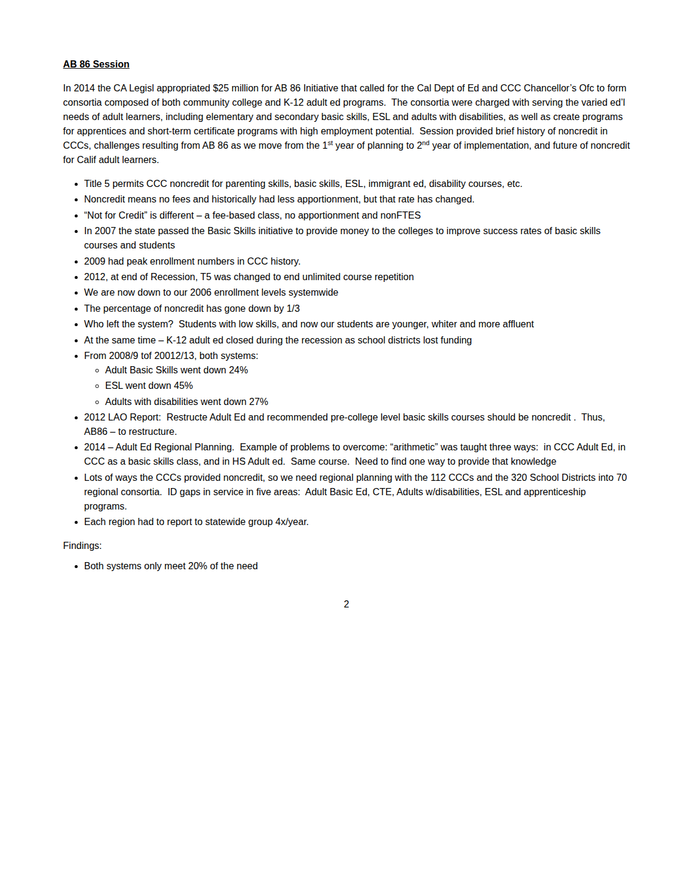AB 86 Session
In 2014 the CA Legisl appropriated $25 million for AB 86 Initiative that called for the Cal Dept of Ed and CCC Chancellor’s Ofc to form consortia composed of both community college and K-12 adult ed programs. The consortia were charged with serving the varied ed’l needs of adult learners, including elementary and secondary basic skills, ESL and adults with disabilities, as well as create programs for apprentices and short-term certificate programs with high employment potential. Session provided brief history of noncredit in CCCs, challenges resulting from AB 86 as we move from the 1st year of planning to 2nd year of implementation, and future of noncredit for Calif adult learners.
Title 5 permits CCC noncredit for parenting skills, basic skills, ESL, immigrant ed, disability courses, etc.
Noncredit means no fees and historically had less apportionment, but that rate has changed.
“Not for Credit” is different – a fee-based class, no apportionment and nonFTES
In 2007 the state passed the Basic Skills initiative to provide money to the colleges to improve success rates of basic skills courses and students
2009 had peak enrollment numbers in CCC history.
2012, at end of Recession, T5 was changed to end unlimited course repetition
We are now down to our 2006 enrollment levels systemwide
The percentage of noncredit has gone down by 1/3
Who left the system? Students with low skills, and now our students are younger, whiter and more affluent
At the same time – K-12 adult ed closed during the recession as school districts lost funding
From 2008/9 tof 20012/13, both systems:
Adult Basic Skills went down 24%
ESL went down 45%
Adults with disabilities went down 27%
2012 LAO Report: Restructe Adult Ed and recommended pre-college level basic skills courses should be noncredit . Thus, AB86 – to restructure.
2014 – Adult Ed Regional Planning. Example of problems to overcome: “arithmetic” was taught three ways: in CCC Adult Ed, in CCC as a basic skills class, and in HS Adult ed. Same course. Need to find one way to provide that knowledge
Lots of ways the CCCs provided noncredit, so we need regional planning with the 112 CCCs and the 320 School Districts into 70 regional consortia. ID gaps in service in five areas: Adult Basic Ed, CTE, Adults w/disabilities, ESL and apprenticeship programs.
Each region had to report to statewide group 4x/year.
Findings:
Both systems only meet 20% of the need
2